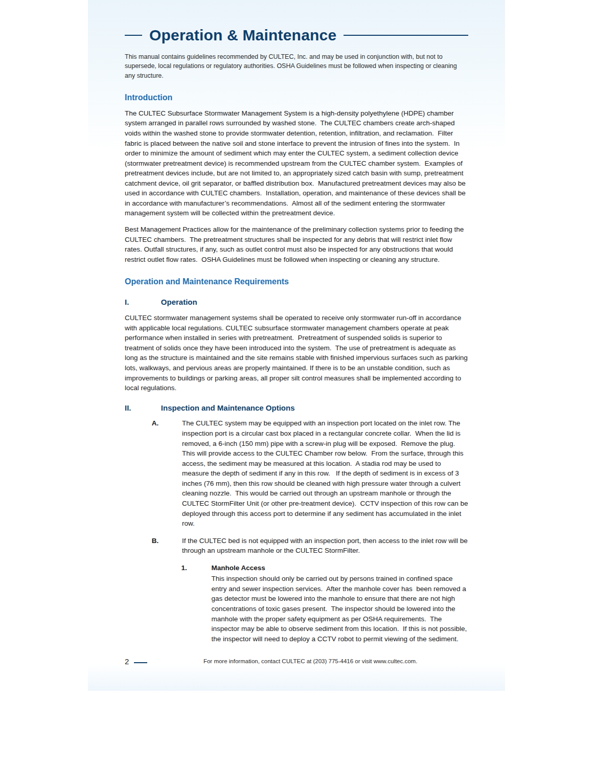Operation & Maintenance
This manual contains guidelines recommended by CULTEC, Inc. and may be used in conjunction with, but not to supersede, local regulations or regulatory authorities. OSHA Guidelines must be followed when inspecting or cleaning any structure.
Introduction
The CULTEC Subsurface Stormwater Management System is a high-density polyethylene (HDPE) chamber system arranged in parallel rows surrounded by washed stone. The CULTEC chambers create arch-shaped voids within the washed stone to provide stormwater detention, retention, infiltration, and reclamation. Filter fabric is placed between the native soil and stone interface to prevent the intrusion of fines into the system. In order to minimize the amount of sediment which may enter the CULTEC system, a sediment collection device (stormwater pretreatment device) is recommended upstream from the CULTEC chamber system. Examples of pretreatment devices include, but are not limited to, an appropriately sized catch basin with sump, pretreatment catchment device, oil grit separator, or baffled distribution box. Manufactured pretreatment devices may also be used in accordance with CULTEC chambers. Installation, operation, and maintenance of these devices shall be in accordance with manufacturer’s recommendations. Almost all of the sediment entering the stormwater management system will be collected within the pretreatment device.
Best Management Practices allow for the maintenance of the preliminary collection systems prior to feeding the CULTEC chambers. The pretreatment structures shall be inspected for any debris that will restrict inlet flow rates. Outfall structures, if any, such as outlet control must also be inspected for any obstructions that would restrict outlet flow rates. OSHA Guidelines must be followed when inspecting or cleaning any structure.
Operation and Maintenance Requirements
I. Operation
CULTEC stormwater management systems shall be operated to receive only stormwater run-off in accordance with applicable local regulations. CULTEC subsurface stormwater management chambers operate at peak performance when installed in series with pretreatment. Pretreatment of suspended solids is superior to treatment of solids once they have been introduced into the system. The use of pretreatment is adequate as long as the structure is maintained and the site remains stable with finished impervious surfaces such as parking lots, walkways, and pervious areas are properly maintained. If there is to be an unstable condition, such as improvements to buildings or parking areas, all proper silt control measures shall be implemented according to local regulations.
II. Inspection and Maintenance Options
A.
The CULTEC system may be equipped with an inspection port located on the inlet row. The inspection port is a circular cast box placed in a rectangular concrete collar. When the lid is removed, a 6-inch (150 mm) pipe with a screw-in plug will be exposed. Remove the plug. This will provide access to the CULTEC Chamber row below. From the surface, through this access, the sediment may be measured at this location. A stadia rod may be used to measure the depth of sediment if any in this row. If the depth of sediment is in excess of 3 inches (76 mm), then this row should be cleaned with high pressure water through a culvert cleaning nozzle. This would be carried out through an upstream manhole or through the CULTEC StormFilter Unit (or other pre-treatment device). CCTV inspection of this row can be deployed through this access port to determine if any sediment has accumulated in the inlet row.
B.
If the CULTEC bed is not equipped with an inspection port, then access to the inlet row will be through an upstream manhole or the CULTEC StormFilter.
1.
Manhole Access This inspection should only be carried out by persons trained in confined space entry and sewer inspection services. After the manhole cover has been removed a gas detector must be lowered into the manhole to ensure that there are not high concentrations of toxic gases present. The inspector should be lowered into the manhole with the proper safety equipment as per OSHA requirements. The inspector may be able to observe sediment from this location. If this is not possible, the inspector will need to deploy a CCTV robot to permit viewing of the sediment.
2 For more information, contact CULTEC at (203) 775-4416 or visit www.cultec.com.